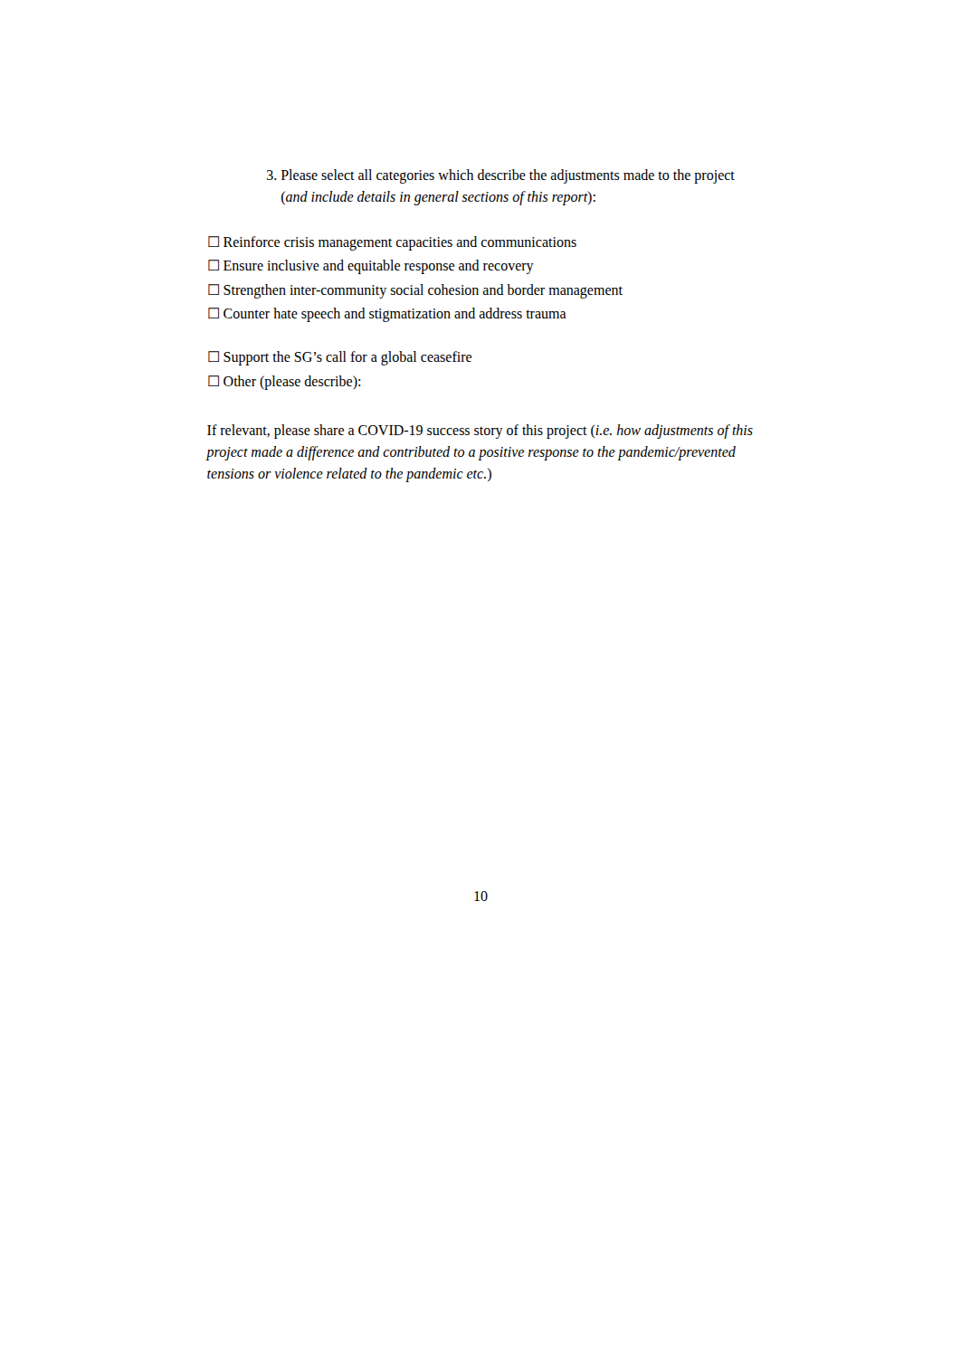Please select all categories which describe the adjustments made to the project (and include details in general sections of this report):
☐ Reinforce crisis management capacities and communications
☐ Ensure inclusive and equitable response and recovery
☐ Strengthen inter-community social cohesion and border management
☐ Counter hate speech and stigmatization and address trauma
☐ Support the SG’s call for a global ceasefire
☐ Other (please describe):
If relevant, please share a COVID-19 success story of this project (i.e. how adjustments of this project made a difference and contributed to a positive response to the pandemic/prevented tensions or violence related to the pandemic etc.)
10